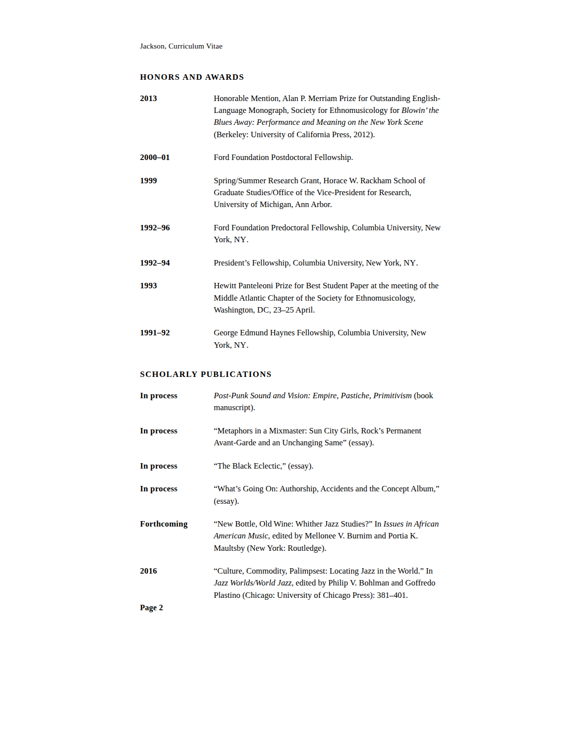Jackson, Curriculum Vitae
Honors and Awards
2013
Honorable Mention, Alan P. Merriam Prize for Outstanding English-Language Monograph, Society for Ethnomusicology for Blowin’ the Blues Away: Performance and Meaning on the New York Scene (Berkeley: University of California Press, 2012).
2000–01
Ford Foundation Postdoctoral Fellowship.
1999
Spring/Summer Research Grant, Horace W. Rackham School of Graduate Studies/Office of the Vice-President for Research, University of Michigan, Ann Arbor.
1992–96
Ford Foundation Predoctoral Fellowship, Columbia University, New York, NY.
1992–94
President’s Fellowship, Columbia University, New York, NY.
1993
Hewitt Panteleoni Prize for Best Student Paper at the meeting of the Middle Atlantic Chapter of the Society for Ethnomusicology, Washington, DC, 23–25 April.
1991–92
George Edmund Haynes Fellowship, Columbia University, New York, NY.
Scholarly Publications
In process
Post-Punk Sound and Vision: Empire, Pastiche, Primitivism (book manuscript).
In process
“Metaphors in a Mixmaster: Sun City Girls, Rock’s Permanent Avant-Garde and an Unchanging Same” (essay).
In process
“The Black Eclectic,” (essay).
In process
“What’s Going On: Authorship, Accidents and the Concept Album,” (essay).
Forthcoming
“New Bottle, Old Wine: Whither Jazz Studies?” In Issues in African American Music, edited by Mellonee V. Burnim and Portia K. Maultsby (New York: Routledge).
2016
“Culture, Commodity, Palimpsest: Locating Jazz in the World.” In Jazz Worlds/World Jazz, edited by Philip V. Bohlman and Goffredo Plastino (Chicago: University of Chicago Press): 381–401.
Page 2